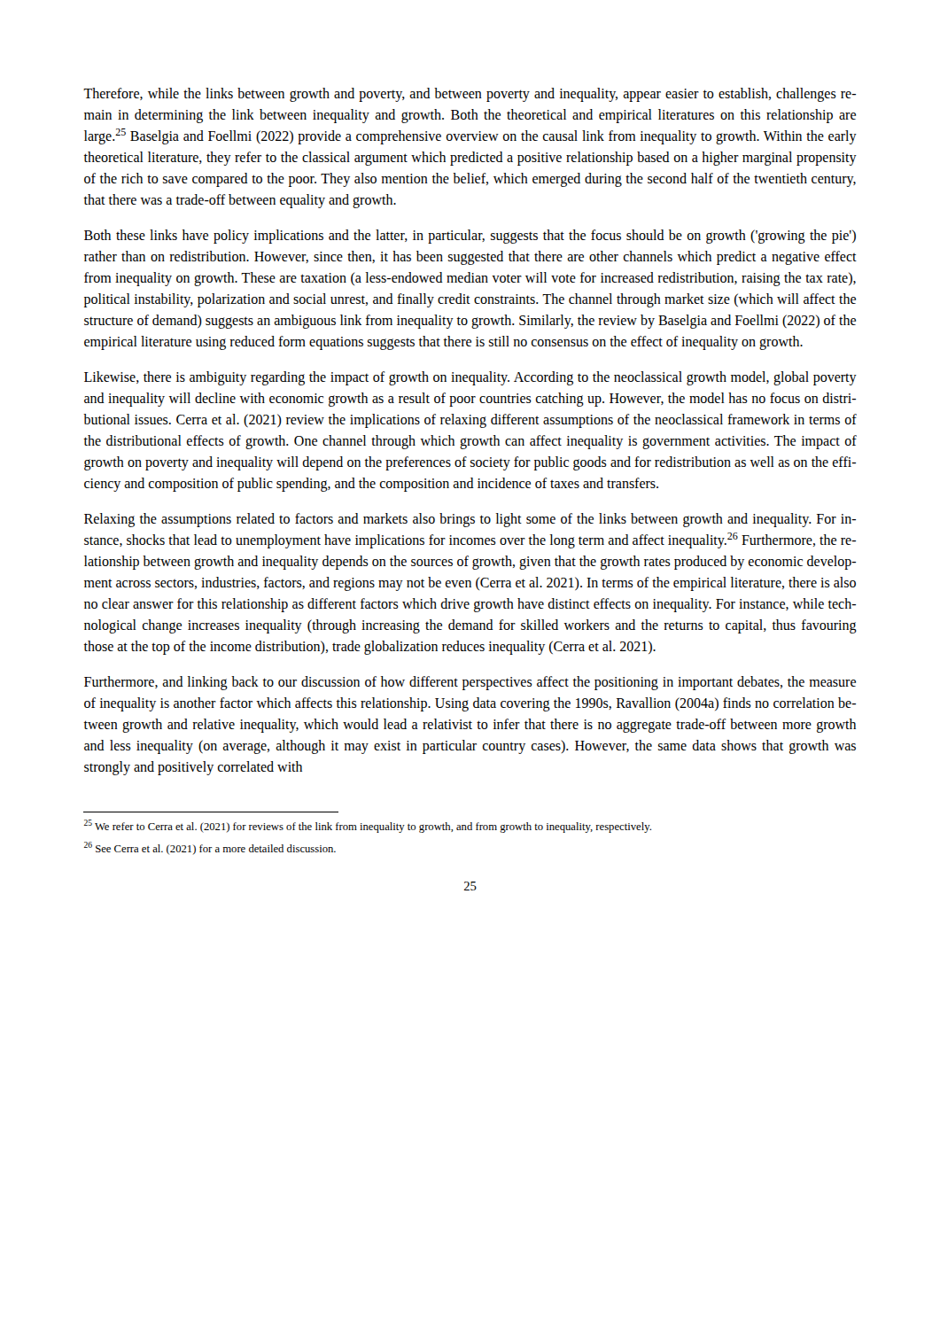Therefore, while the links between growth and poverty, and between poverty and inequality, appear easier to establish, challenges remain in determining the link between inequality and growth. Both the theoretical and empirical literatures on this relationship are large.25 Baselgia and Foellmi (2022) provide a comprehensive overview on the causal link from inequality to growth. Within the early theoretical literature, they refer to the classical argument which predicted a positive relationship based on a higher marginal propensity of the rich to save compared to the poor. They also mention the belief, which emerged during the second half of the twentieth century, that there was a trade-off between equality and growth.
Both these links have policy implications and the latter, in particular, suggests that the focus should be on growth ('growing the pie') rather than on redistribution. However, since then, it has been suggested that there are other channels which predict a negative effect from inequality on growth. These are taxation (a less-endowed median voter will vote for increased redistribution, raising the tax rate), political instability, polarization and social unrest, and finally credit constraints. The channel through market size (which will affect the structure of demand) suggests an ambiguous link from inequality to growth. Similarly, the review by Baselgia and Foellmi (2022) of the empirical literature using reduced form equations suggests that there is still no consensus on the effect of inequality on growth.
Likewise, there is ambiguity regarding the impact of growth on inequality. According to the neoclassical growth model, global poverty and inequality will decline with economic growth as a result of poor countries catching up. However, the model has no focus on distributional issues. Cerra et al. (2021) review the implications of relaxing different assumptions of the neoclassical framework in terms of the distributional effects of growth. One channel through which growth can affect inequality is government activities. The impact of growth on poverty and inequality will depend on the preferences of society for public goods and for redistribution as well as on the efficiency and composition of public spending, and the composition and incidence of taxes and transfers.
Relaxing the assumptions related to factors and markets also brings to light some of the links between growth and inequality. For instance, shocks that lead to unemployment have implications for incomes over the long term and affect inequality.26 Furthermore, the relationship between growth and inequality depends on the sources of growth, given that the growth rates produced by economic development across sectors, industries, factors, and regions may not be even (Cerra et al. 2021). In terms of the empirical literature, there is also no clear answer for this relationship as different factors which drive growth have distinct effects on inequality. For instance, while technological change increases inequality (through increasing the demand for skilled workers and the returns to capital, thus favouring those at the top of the income distribution), trade globalization reduces inequality (Cerra et al. 2021).
Furthermore, and linking back to our discussion of how different perspectives affect the positioning in important debates, the measure of inequality is another factor which affects this relationship. Using data covering the 1990s, Ravallion (2004a) finds no correlation between growth and relative inequality, which would lead a relativist to infer that there is no aggregate trade-off between more growth and less inequality (on average, although it may exist in particular country cases). However, the same data shows that growth was strongly and positively correlated with
25 We refer to Cerra et al. (2021) for reviews of the link from inequality to growth, and from growth to inequality, respectively.
26 See Cerra et al. (2021) for a more detailed discussion.
25